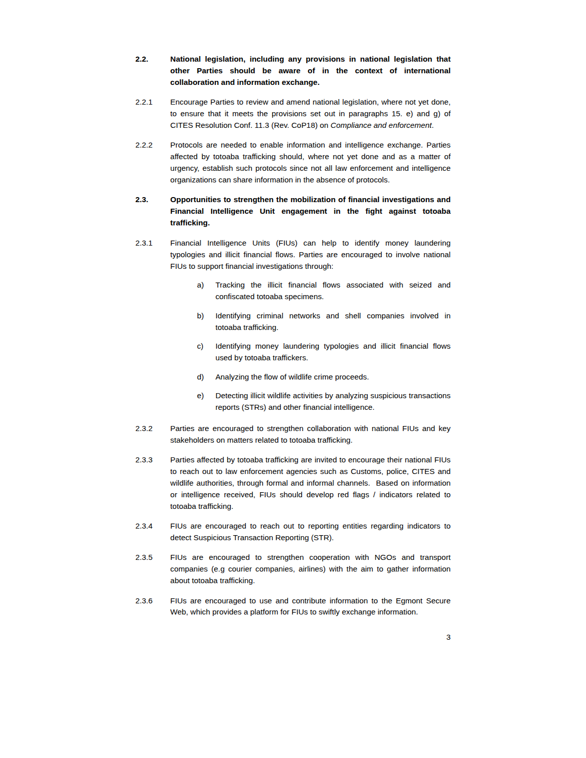2.2.
National legislation, including any provisions in national legislation that other Parties should be aware of in the context of international collaboration and information exchange.
2.2.1
Encourage Parties to review and amend national legislation, where not yet done, to ensure that it meets the provisions set out in paragraphs 15. e) and g) of CITES Resolution Conf. 11.3 (Rev. CoP18) on Compliance and enforcement.
2.2.2
Protocols are needed to enable information and intelligence exchange. Parties affected by totoaba trafficking should, where not yet done and as a matter of urgency, establish such protocols since not all law enforcement and intelligence organizations can share information in the absence of protocols.
2.3.
Opportunities to strengthen the mobilization of financial investigations and Financial Intelligence Unit engagement in the fight against totoaba trafficking.
2.3.1
Financial Intelligence Units (FIUs) can help to identify money laundering typologies and illicit financial flows. Parties are encouraged to involve national FIUs to support financial investigations through:
Tracking the illicit financial flows associated with seized and confiscated totoaba specimens.
Identifying criminal networks and shell companies involved in totoaba trafficking.
Identifying money laundering typologies and illicit financial flows used by totoaba traffickers.
Analyzing the flow of wildlife crime proceeds.
Detecting illicit wildlife activities by analyzing suspicious transactions reports (STRs) and other financial intelligence.
2.3.2
Parties are encouraged to strengthen collaboration with national FIUs and key stakeholders on matters related to totoaba trafficking.
2.3.3
Parties affected by totoaba trafficking are invited to encourage their national FIUs to reach out to law enforcement agencies such as Customs, police, CITES and wildlife authorities, through formal and informal channels. Based on information or intelligence received, FIUs should develop red flags / indicators related to totoaba trafficking.
2.3.4
FIUs are encouraged to reach out to reporting entities regarding indicators to detect Suspicious Transaction Reporting (STR).
2.3.5
FIUs are encouraged to strengthen cooperation with NGOs and transport companies (e.g courier companies, airlines) with the aim to gather information about totoaba trafficking.
2.3.6
FIUs are encouraged to use and contribute information to the Egmont Secure Web, which provides a platform for FIUs to swiftly exchange information.
3